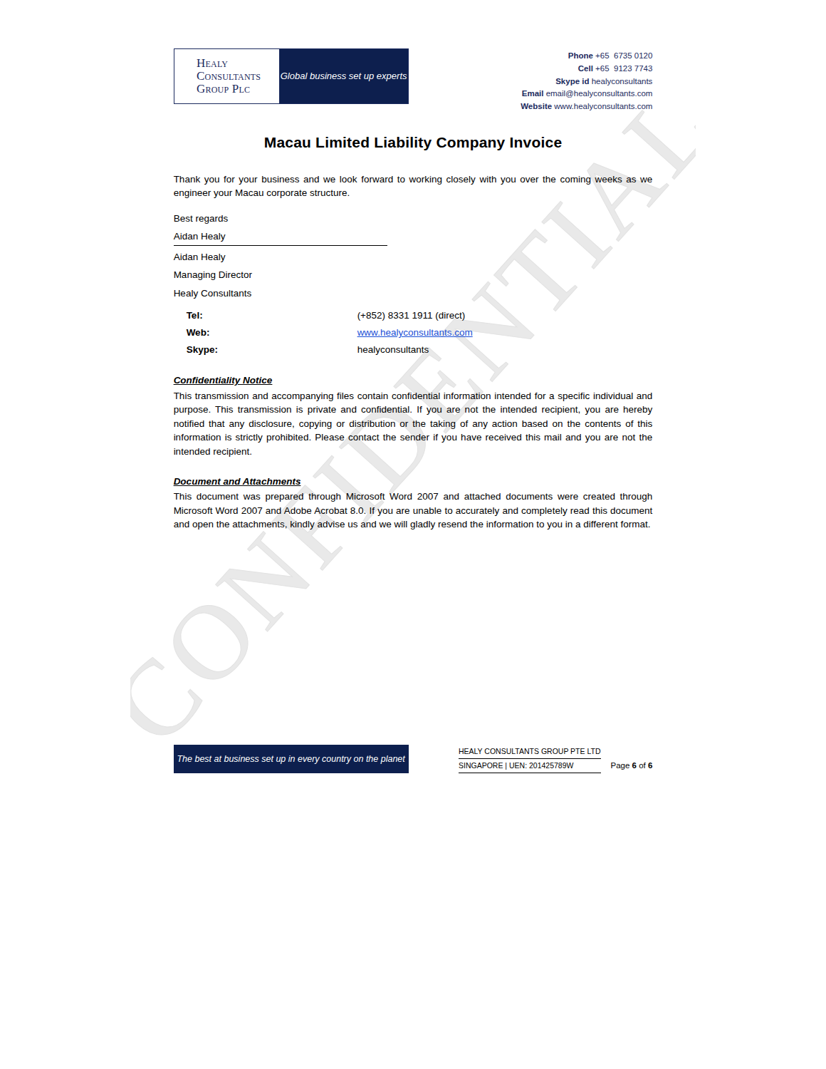CONFIDENTIAL
Healy Consultants Group Plc
Global business set up experts
Phone +65 6735 0120
Cell +65 9123 7743
Skype id healyconsultants
Email email@healyconsultants.com
Website www.healyconsultants.com
Macau Limited Liability Company Invoice
Thank you for your business and we look forward to working closely with you over the coming weeks as we engineer your Macau corporate structure.
Best regards
Aidan Healy
Aidan Healy
Managing Director
Healy Consultants
| Tel: | (+852) 8331 1911 (direct) |
| Web: | www.healyconsultants.com |
| Skype: | healyconsultants |
Confidentiality Notice
This transmission and accompanying files contain confidential information intended for a specific individual and purpose. This transmission is private and confidential. If you are not the intended recipient, you are hereby notified that any disclosure, copying or distribution or the taking of any action based on the contents of this information is strictly prohibited. Please contact the sender if you have received this mail and you are not the intended recipient.
Document and Attachments
This document was prepared through Microsoft Word 2007 and attached documents were created through Microsoft Word 2007 and Adobe Acrobat 8.0. If you are unable to accurately and completely read this document and open the attachments, kindly advise us and we will gladly resend the information to you in a different format.
The best at business set up in every country on the planet
HEALY CONSULTANTS GROUP PTE LTD
SINGAPORE | UEN: 201425789W
Page 6 of 6